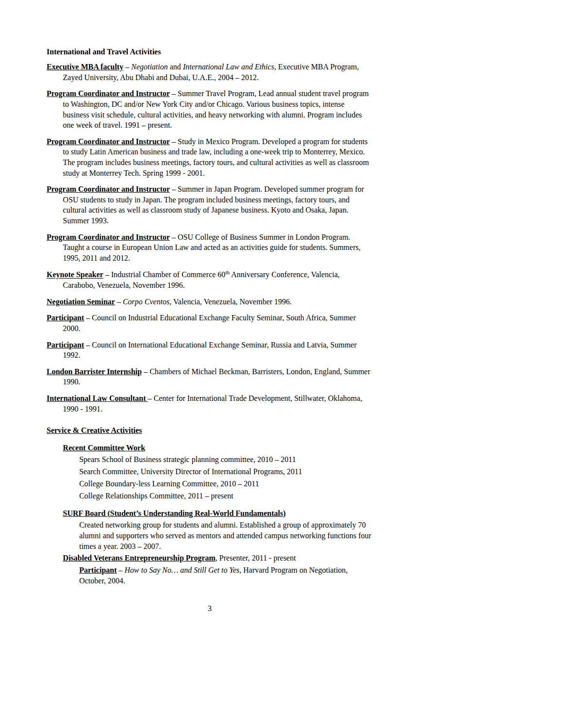International and Travel Activities
Executive MBA faculty – Negotiation and International Law and Ethics, Executive MBA Program, Zayed University, Abu Dhabi and Dubai, U.A.E., 2004 – 2012.
Program Coordinator and Instructor – Summer Travel Program, Lead annual student travel program to Washington, DC and/or New York City and/or Chicago. Various business topics, intense business visit schedule, cultural activities, and heavy networking with alumni. Program includes one week of travel. 1991 – present.
Program Coordinator and Instructor – Study in Mexico Program. Developed a program for students to study Latin American business and trade law, including a one-week trip to Monterrey, Mexico. The program includes business meetings, factory tours, and cultural activities as well as classroom study at Monterrey Tech. Spring 1999 - 2001.
Program Coordinator and Instructor – Summer in Japan Program. Developed summer program for OSU students to study in Japan. The program included business meetings, factory tours, and cultural activities as well as classroom study of Japanese business. Kyoto and Osaka, Japan. Summer 1993.
Program Coordinator and Instructor – OSU College of Business Summer in London Program. Taught a course in European Union Law and acted as an activities guide for students. Summers, 1995, 2011 and 2012.
Keynote Speaker – Industrial Chamber of Commerce 60th Anniversary Conference, Valencia, Carabobo, Venezuela, November 1996.
Negotiation Seminar – Corpo Cventos, Valencia, Venezuela, November 1996.
Participant – Council on Industrial Educational Exchange Faculty Seminar, South Africa, Summer 2000.
Participant – Council on International Educational Exchange Seminar, Russia and Latvia, Summer 1992.
London Barrister Internship – Chambers of Michael Beckman, Barristers, London, England, Summer 1990.
International Law Consultant – Center for International Trade Development, Stillwater, Oklahoma, 1990 - 1991.
Service & Creative Activities
Recent Committee Work
Spears School of Business strategic planning committee, 2010 – 2011
Search Committee, University Director of International Programs, 2011
College Boundary-less Learning Committee, 2010 – 2011
College Relationships Committee, 2011 – present
SURF Board (Student’s Understanding Real-World Fundamentals)
Created networking group for students and alumni. Established a group of approximately 70 alumni and supporters who served as mentors and attended campus networking functions four times a year. 2003 – 2007.
Disabled Veterans Entrepreneurship Program, Presenter, 2011 - present
Participant – How to Say No… and Still Get to Yes, Harvard Program on Negotiation, October, 2004.
3